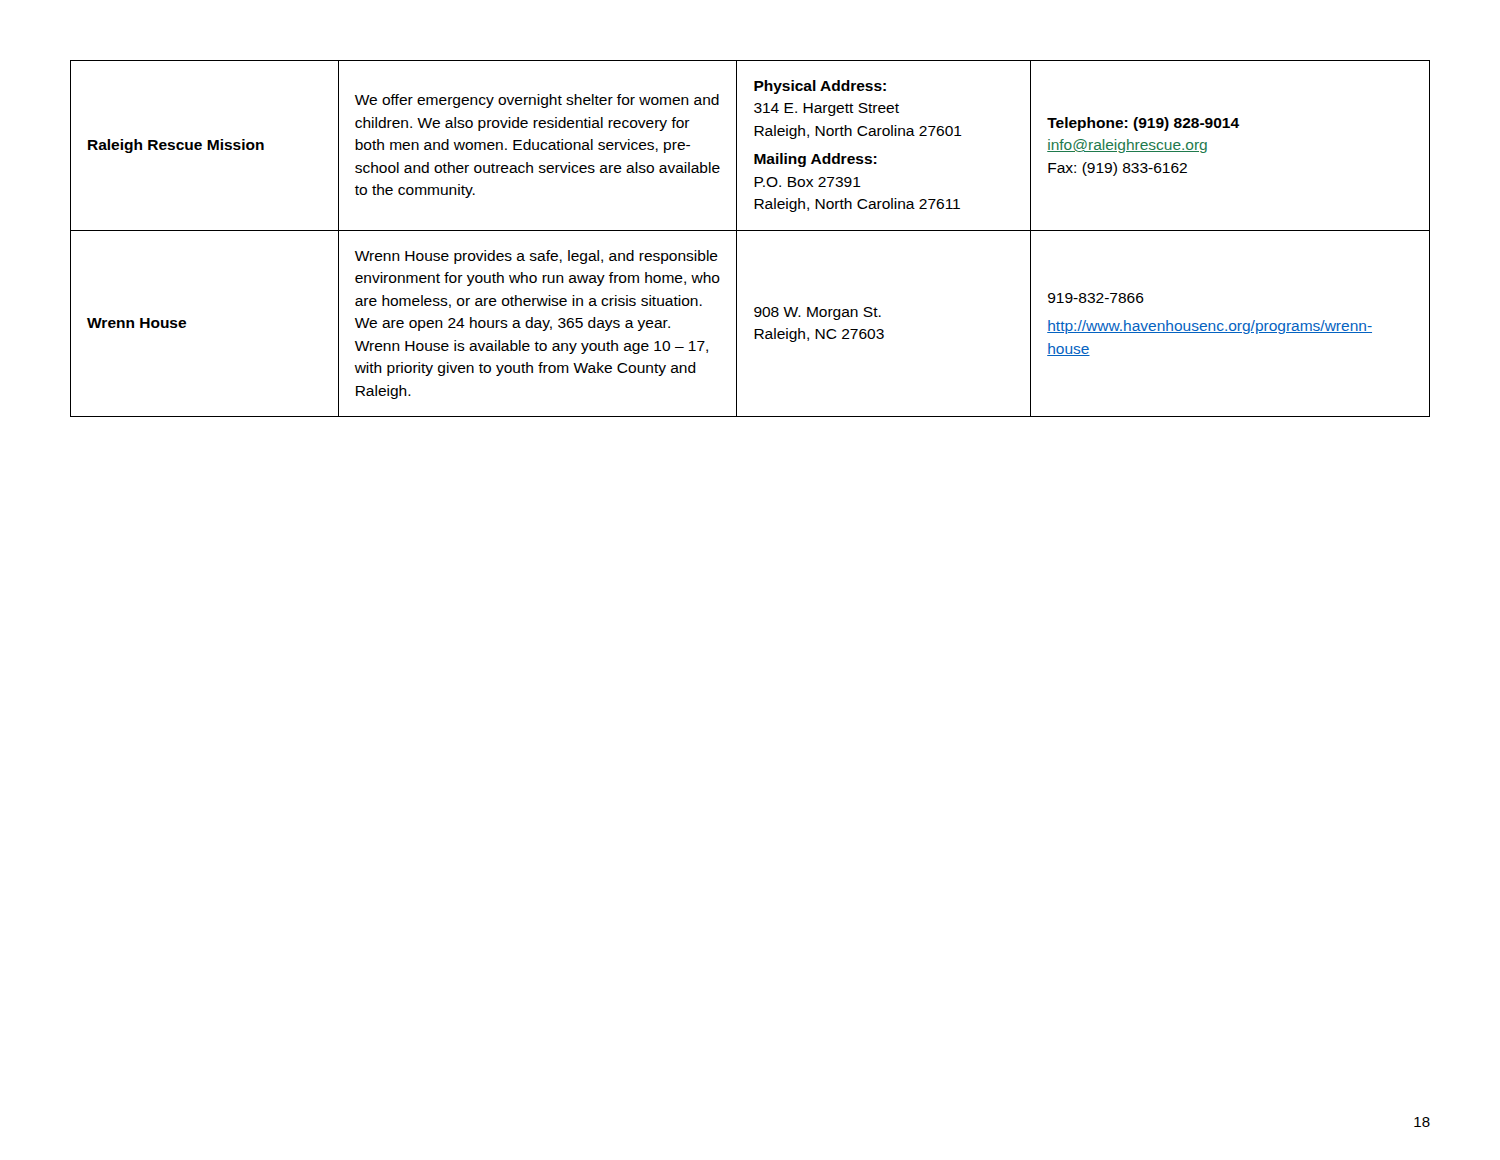| Raleigh Rescue Mission | We offer emergency overnight shelter for women and children. We also provide residential recovery for both men and women. Educational services, pre-school and other outreach services are also available to the community. | Physical Address: 314 E. Hargett Street Raleigh, North Carolina 27601 Mailing Address: P.O. Box 27391 Raleigh, North Carolina 27611 | Telephone: (919) 828-9014 info@raleighrescue.org Fax: (919) 833-6162 |
| Wrenn House | Wrenn House provides a safe, legal, and responsible environment for youth who run away from home, who are homeless, or are otherwise in a crisis situation. We are open 24 hours a day, 365 days a year. Wrenn House is available to any youth age 10 – 17, with priority given to youth from Wake County and Raleigh. | 908 W. Morgan St. Raleigh, NC 27603 | 919-832-7866 http://www.havenhousenc.org/programs/wrenn-house |
18